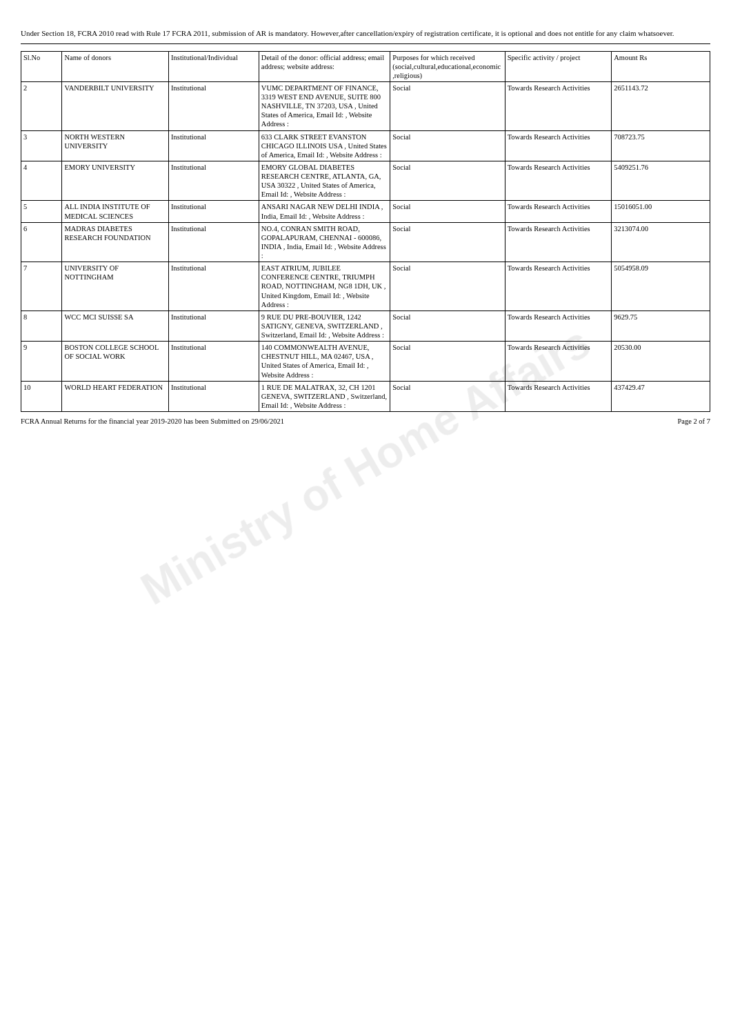Ministry of Home Affairs
Under Section 18, FCRA 2010 read with Rule 17 FCRA 2011, submission of AR is mandatory. However,after cancellation/expiry of registration certificate, it is optional and does not entitle for any claim whatsoever.
| Sl.No | Name of donors | Institutional/Individual | Detail of the donor: official address; email address; website address: | Purposes for which received (social,cultural,educational,economic,religious) | Specific activity / project | Amount Rs |
| --- | --- | --- | --- | --- | --- | --- |
| 2 | VANDERBILT UNIVERSITY | Institutional | VUMC DEPARTMENT OF FINANCE, 3319 WEST END AVENUE, SUITE 800 NASHVILLE, TN 37203, USA , United States of America, Email Id: , Website Address : | Social | Towards Research Activities | 2651143.72 |
| 3 | NORTH WESTERN UNIVERSITY | Institutional | 633 CLARK STREET EVANSTON CHICAGO ILLINOIS USA , United States of America, Email Id: , Website Address : | Social | Towards Research Activities | 708723.75 |
| 4 | EMORY UNIVERSITY | Institutional | EMORY GLOBAL DIABETES RESEARCH CENTRE, ATLANTA, GA, USA 30322 , United States of America, Email Id: , Website Address : | Social | Towards Research Activities | 5409251.76 |
| 5 | ALL INDIA INSTITUTE OF MEDICAL SCIENCES | Institutional | ANSARI NAGAR NEW DELHI INDIA , India, Email Id: , Website Address : | Social | Towards Research Activities | 15016051.00 |
| 6 | MADRAS DIABETES RESEARCH FOUNDATION | Institutional | NO.4, CONRAN SMITH ROAD, GOPALAPURAM, CHENNAI - 600086, INDIA , India, Email Id: , Website Address : | Social | Towards Research Activities | 3213074.00 |
| 7 | UNIVERSITY OF NOTTINGHAM | Institutional | EAST ATRIUM, JUBILEE CONFERENCE CENTRE, TRIUMPH ROAD, NOTTINGHAM, NG8 1DH, UK , United Kingdom, Email Id: , Website Address : | Social | Towards Research Activities | 5054958.09 |
| 8 | WCC MCI SUISSE SA | Institutional | 9 RUE DU PRE-BOUVIER, 1242 SATIGNY, GENEVA, SWITZERLAND , Switzerland, Email Id: , Website Address : | Social | Towards Research Activities | 9629.75 |
| 9 | BOSTON COLLEGE SCHOOL OF SOCIAL WORK | Institutional | 140 COMMONWEALTH AVENUE, CHESTNUT HILL, MA 02467, USA , United States of America, Email Id: , Website Address : | Social | Towards Research Activities | 20530.00 |
| 10 | WORLD HEART FEDERATION | Institutional | 1 RUE DE MALATRAX, 32, CH 1201 GENEVA, SWITZERLAND , Switzerland, Email Id: , Website Address : | Social | Towards Research Activities | 437429.47 |
FCRA Annual Returns for the financial year 2019-2020 has been Submitted on 29/06/2021 Page 2 of 7